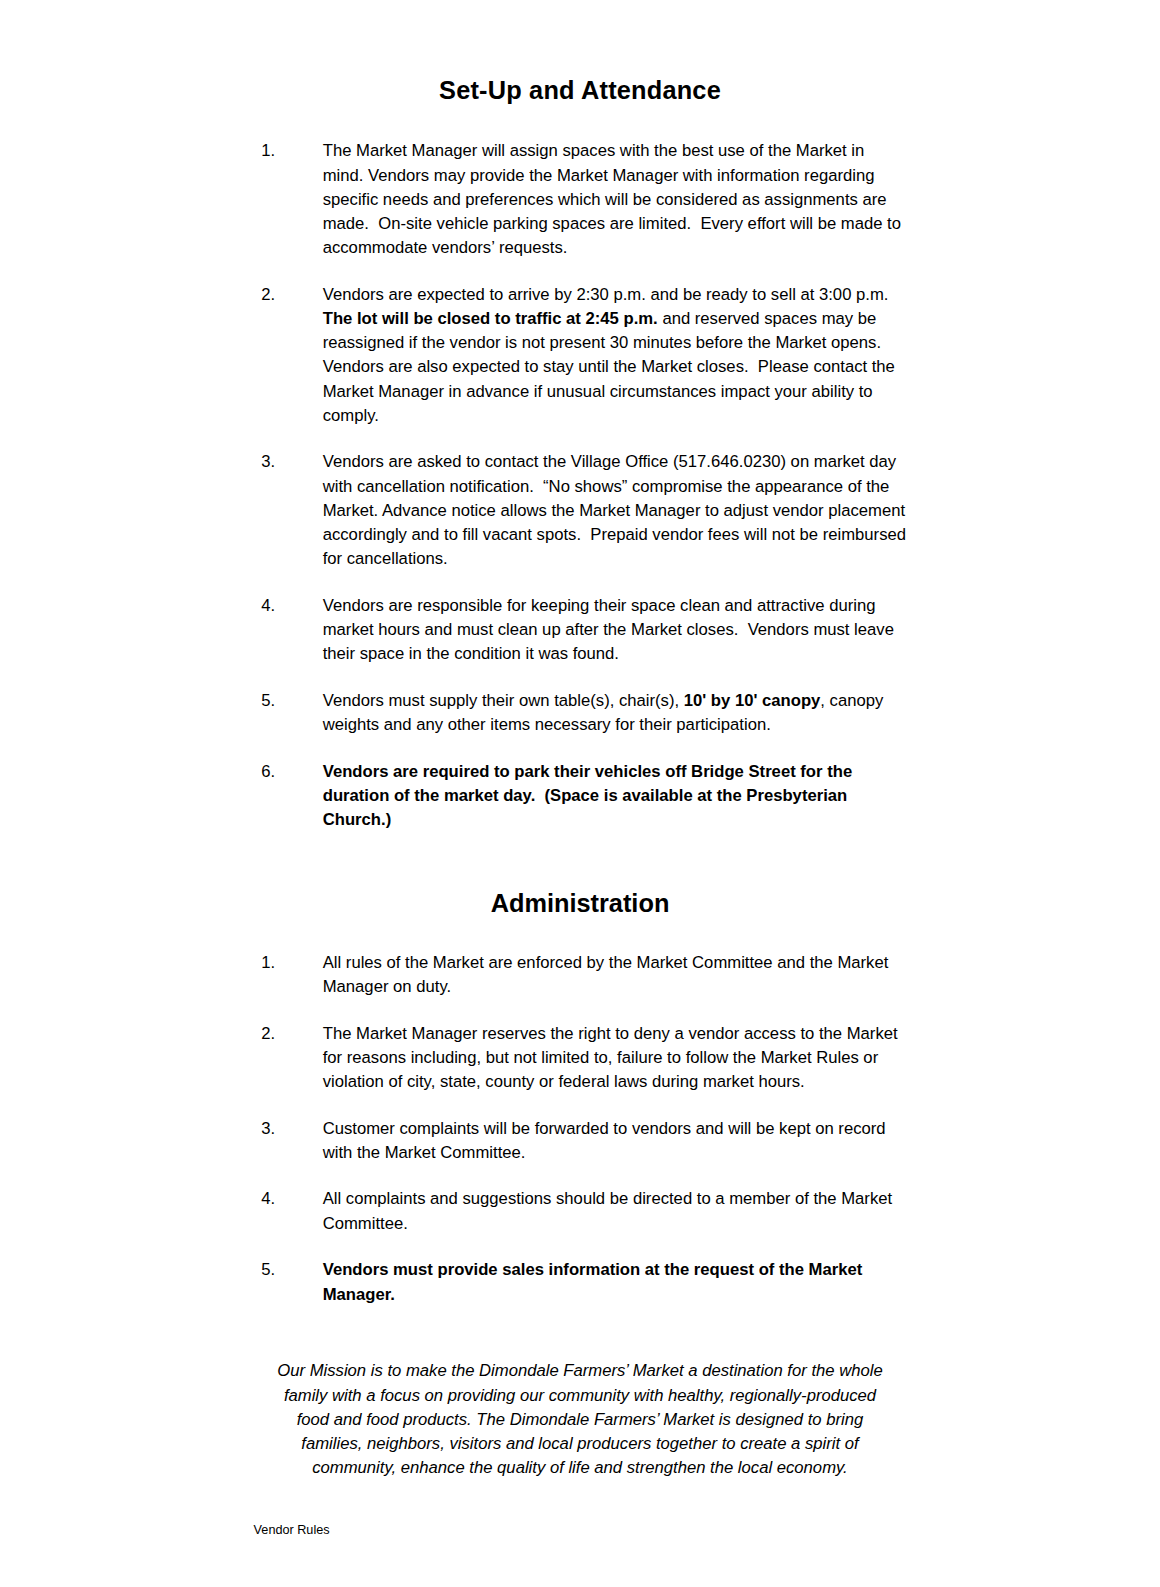Set-Up and Attendance
1. The Market Manager will assign spaces with the best use of the Market in mind. Vendors may provide the Market Manager with information regarding specific needs and preferences which will be considered as assignments are made. On-site vehicle parking spaces are limited. Every effort will be made to accommodate vendors’ requests.
2. Vendors are expected to arrive by 2:30 p.m. and be ready to sell at 3:00 p.m. The lot will be closed to traffic at 2:45 p.m. and reserved spaces may be reassigned if the vendor is not present 30 minutes before the Market opens. Vendors are also expected to stay until the Market closes. Please contact the Market Manager in advance if unusual circumstances impact your ability to comply.
3. Vendors are asked to contact the Village Office (517.646.0230) on market day with cancellation notification. “No shows” compromise the appearance of the Market. Advance notice allows the Market Manager to adjust vendor placement accordingly and to fill vacant spots. Prepaid vendor fees will not be reimbursed for cancellations.
4. Vendors are responsible for keeping their space clean and attractive during market hours and must clean up after the Market closes. Vendors must leave their space in the condition it was found.
5. Vendors must supply their own table(s), chair(s), 10' by 10' canopy, canopy weights and any other items necessary for their participation.
6. Vendors are required to park their vehicles off Bridge Street for the duration of the market day. (Space is available at the Presbyterian Church.)
Administration
1. All rules of the Market are enforced by the Market Committee and the Market Manager on duty.
2. The Market Manager reserves the right to deny a vendor access to the Market for reasons including, but not limited to, failure to follow the Market Rules or violation of city, state, county or federal laws during market hours.
3. Customer complaints will be forwarded to vendors and will be kept on record with the Market Committee.
4. All complaints and suggestions should be directed to a member of the Market Committee.
5. Vendors must provide sales information at the request of the Market Manager.
Our Mission is to make the Dimondale Farmers’ Market a destination for the whole family with a focus on providing our community with healthy, regionally-produced food and food products. The Dimondale Farmers’ Market is designed to bring families, neighbors, visitors and local producers together to create a spirit of community, enhance the quality of life and strengthen the local economy.
Vendor Rules